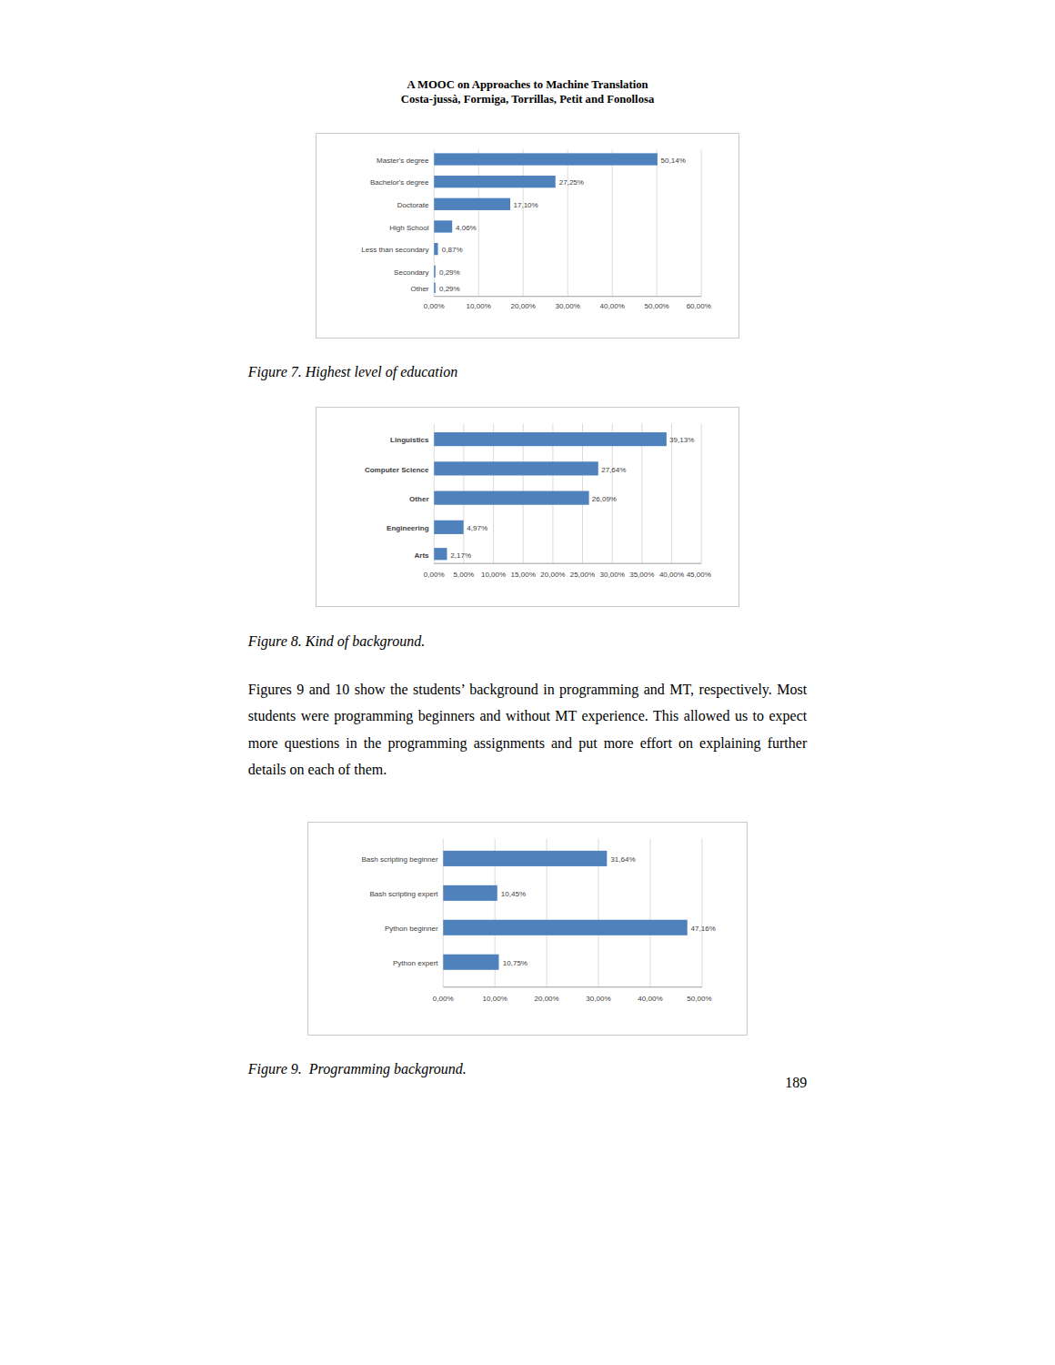A MOOC on Approaches to Machine Translation Costa-jussà, Formiga, Torrillas, Petit and Fonollosa
50,14% 27,25% 17,10% 4,06% 0,87% 0,29% 0,29% Master's degree Bachelor's degree Doctorate High School Less than secondary Secondary Other 0,00% 10,00% 20,00% 30,00% 40,00% 50,00% 60,00%
Figure 7. Highest level of education
39,13% 27,64% 26,09% 4,97% 2,17% Linguistics Computer Science Other Engineering Arts 0,00% 5,00% 10,00% 15,00% 20,00% 25,00% 30,00% 35,00% 40,00% 45,00%
Figure 8. Kind of background.
Figures 9 and 10 show the students’ background in programming and MT, respectively. Most students were programming beginners and without MT experience. This allowed us to expect more questions in the programming assignments and put more effort on explaining further details on each of them.
31,64% 10,45% 47,16% 10,75% Bash scripting beginner Bash scripting expert Python beginner Python expert 0,00% 10,00% 20,00% 30,00% 40,00% 50,00%
Figure 9. Programming background.
189